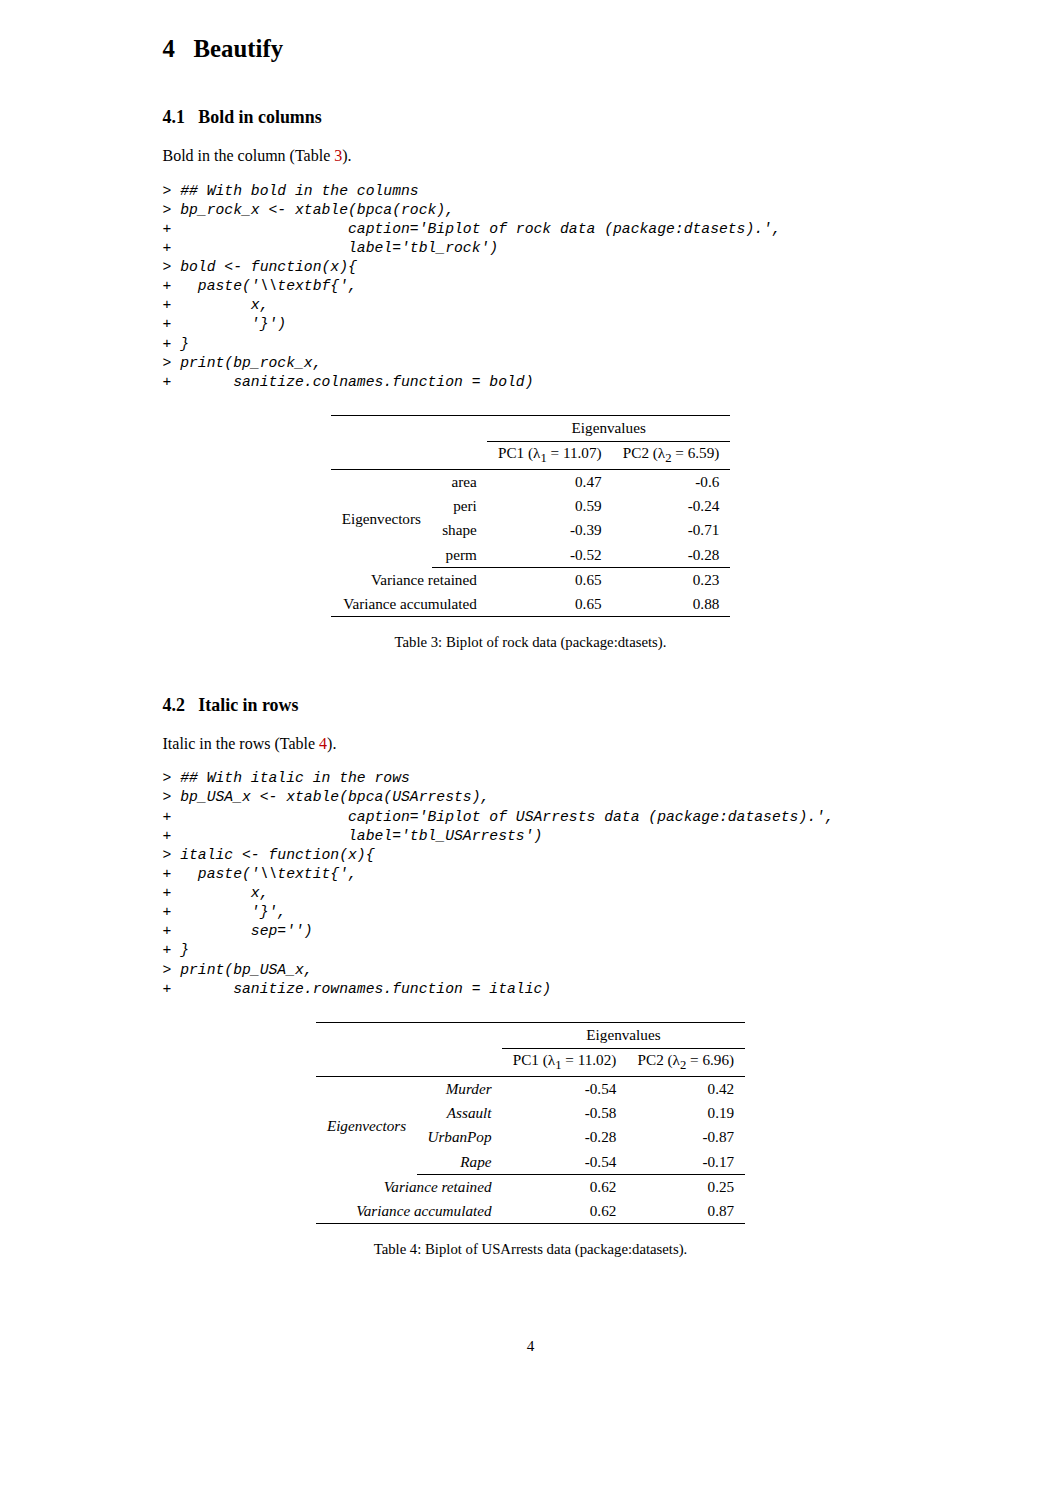4 Beautify
4.1 Bold in columns
Bold in the column (Table 3).
> ## With bold in the columns
> bp_rock_x <- xtable(bpca(rock),
+                    caption='Biplot of rock data (package:dtasets).',
+                    label='tbl_rock')
> bold <- function(x){
+   paste('\\textbf{',
+         x,
+         '}')
+ }
> print(bp_rock_x,
+       sanitize.colnames.function = bold)
Table 3: Biplot of rock data (package:dtasets).
| | | Eigenvalues |
| | | PC1 (λ 1 = 11.07) | PC2 (λ 2 = 6.59) |
| Eigenvectors | area | 0.47 | -0.6 |
| peri | 0.59 | -0.24 |
| shape | -0.39 | -0.71 |
| perm | -0.52 | -0.28 |
| Variance retained | 0.65 | 0.23 |
| Variance accumulated | 0.65 | 0.88 |
4.2 Italic in rows
Italic in the rows (Table 4).
> ## With italic in the rows
> bp_USA_x <- xtable(bpca(USArrests),
+                    caption='Biplot of USArrests data (package:datasets).',
+                    label='tbl_USArrests')
> italic <- function(x){
+   paste('\\textit{',
+         x,
+         '}',
+         sep='')
+ }
> print(bp_USA_x,
+       sanitize.rownames.function = italic)
Table 4: Biplot of USArrests data (package:datasets).
| | | Eigenvalues |
| | | PC1 (λ 1 = 11.02) | PC2 (λ 2 = 6.96) |
| Eigenvectors | Murder | -0.54 | 0.42 |
| Assault | -0.58 | 0.19 |
| UrbanPop | -0.28 | -0.87 |
| Rape | -0.54 | -0.17 |
| Variance retained | 0.62 | 0.25 |
| Variance accumulated | 0.62 | 0.87 |
4